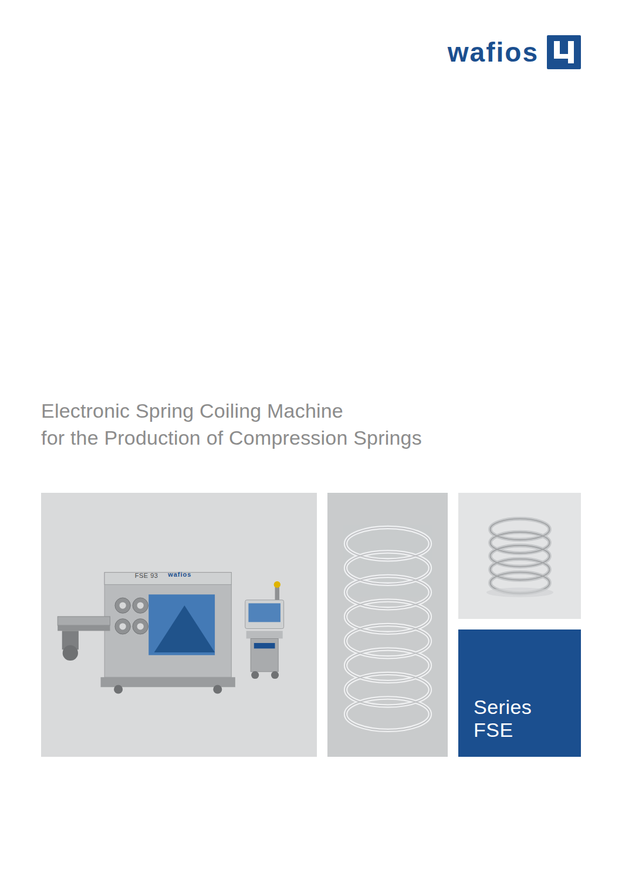wafios
Electronic Spring Coiling Machine
for the Production of Compression Springs
FSE 93 wafios
Series FSE